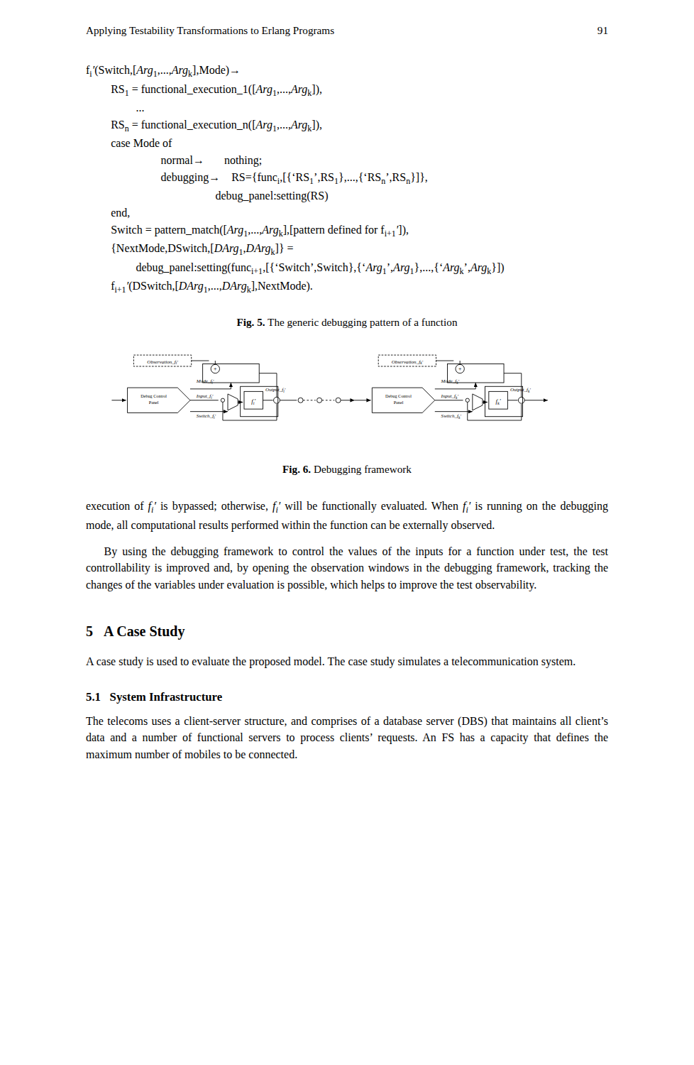Applying Testability Transformations to Erlang Programs 91
fi′(Switch,[Arg1,...,Argk],Mode)→
RS1 = functional_execution_1([Arg1,...,Argk]),
...
RSn = functional_execution_n([Arg1,...,Argk]),
case Mode of
normal→ nothing;
debugging→ RS={funci,[{‘RS1’,RS1},...,{‘RSn’,RSn}]},
debug_panel:setting(RS)
end,
Switch = pattern_match([Arg1,...,Argk],[pattern defined for fi+1′]),
{NextMode,DSwitch,[DArg1,DArgk]} =
debug_panel:setting(funci+1,[{‘Switch’,Switch},{‘Arg1’,Arg1},...,{‘Argk’,Argk}])
fi+1′(DSwitch,[DArg1,...,DArgk],NextMode).
Fig. 5. The generic debugging pattern of a function
Observation_fi′ + Debug Control Panel Mode_fi′ Input_fi′ Switch_fi′ fi′ Output_fi′ Observation_fk′ + Debug Control Panel Mode_fk′ Input_fk′ Switch_fk′ fk′ Output_fk′
Fig. 6. Debugging framework
execution of fi′ is bypassed; otherwise, fi′ will be functionally evaluated. When fi′ is running on the debugging mode, all computational results performed within the function can be externally observed.
By using the debugging framework to control the values of the inputs for a function under test, the test controllability is improved and, by opening the observation windows in the debugging framework, tracking the changes of the variables under evaluation is possible, which helps to improve the test observability.
5 A Case Study
A case study is used to evaluate the proposed model. The case study simulates a telecommunication system.
5.1 System Infrastructure
The telecoms uses a client-server structure, and comprises of a database server (DBS) that maintains all client’s data and a number of functional servers to process clients’ requests. An FS has a capacity that defines the maximum number of mobiles to be connected.